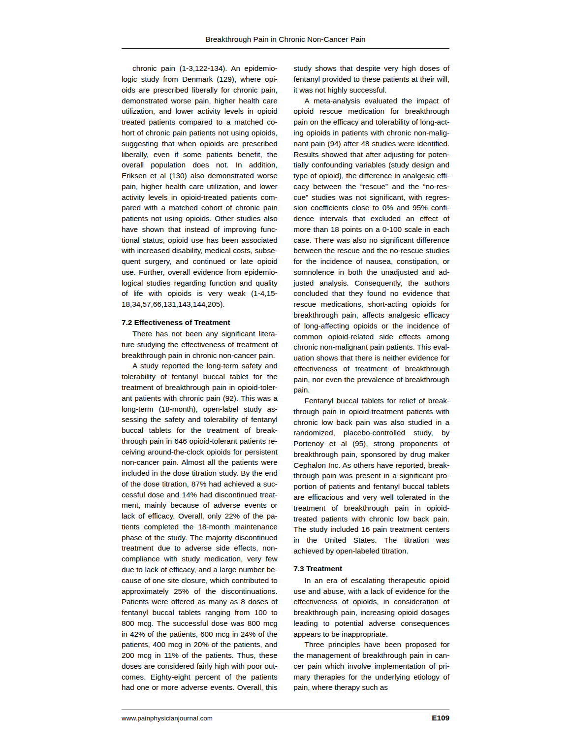Breakthrough Pain in Chronic Non-Cancer Pain
chronic pain (1-3,122-134). An epidemiologic study from Denmark (129), where opioids are prescribed liberally for chronic pain, demonstrated worse pain, higher health care utilization, and lower activity levels in opioid treated patients compared to a matched cohort of chronic pain patients not using opioids, suggesting that when opioids are prescribed liberally, even if some patients benefit, the overall population does not. In addition, Eriksen et al (130) also demonstrated worse pain, higher health care utilization, and lower activity levels in opioid-treated patients compared with a matched cohort of chronic pain patients not using opioids. Other studies also have shown that instead of improving functional status, opioid use has been associated with increased disability, medical costs, subsequent surgery, and continued or late opioid use. Further, overall evidence from epidemiological studies regarding function and quality of life with opioids is very weak (1-4,15-18,34,57,66,131,143,144,205).
7.2 Effectiveness of Treatment
There has not been any significant literature studying the effectiveness of treatment of breakthrough pain in chronic non-cancer pain.
A study reported the long-term safety and tolerability of fentanyl buccal tablet for the treatment of breakthrough pain in opioid-tolerant patients with chronic pain (92). This was a long-term (18-month), open-label study assessing the safety and tolerability of fentanyl buccal tablets for the treatment of breakthrough pain in 646 opioid-tolerant patients receiving around-the-clock opioids for persistent non-cancer pain. Almost all the patients were included in the dose titration study. By the end of the dose titration, 87% had achieved a successful dose and 14% had discontinued treatment, mainly because of adverse events or lack of efficacy. Overall, only 22% of the patients completed the 18-month maintenance phase of the study. The majority discontinued treatment due to adverse side effects, non-compliance with study medication, very few due to lack of efficacy, and a large number because of one site closure, which contributed to approximately 25% of the discontinuations. Patients were offered as many as 8 doses of fentanyl buccal tablets ranging from 100 to 800 mcg. The successful dose was 800 mcg in 42% of the patients, 600 mcg in 24% of the patients, 400 mcg in 20% of the patients, and 200 mcg in 11% of the patients. Thus, these doses are considered fairly high with poor outcomes. Eighty-eight percent of the patients had one or more adverse events. Overall, this study shows that despite very high doses of fentanyl provided to these patients at their will, it was not highly successful.
A meta-analysis evaluated the impact of opioid rescue medication for breakthrough pain on the efficacy and tolerability of long-acting opioids in patients with chronic non-malignant pain (94) after 48 studies were identified. Results showed that after adjusting for potentially confounding variables (study design and type of opioid), the difference in analgesic efficacy between the “rescue” and the “no-rescue” studies was not significant, with regression coefficients close to 0% and 95% confidence intervals that excluded an effect of more than 18 points on a 0-100 scale in each case. There was also no significant difference between the rescue and the no-rescue studies for the incidence of nausea, constipation, or somnolence in both the unadjusted and adjusted analysis. Consequently, the authors concluded that they found no evidence that rescue medications, short-acting opioids for breakthrough pain, affects analgesic efficacy of long-affecting opioids or the incidence of common opioid-related side effects among chronic non-malignant pain patients. This evaluation shows that there is neither evidence for effectiveness of treatment of breakthrough pain, nor even the prevalence of breakthrough pain.
Fentanyl buccal tablets for relief of breakthrough pain in opioid-treatment patients with chronic low back pain was also studied in a randomized, placebo-controlled study, by Portenoy et al (95), strong proponents of breakthrough pain, sponsored by drug maker Cephalon Inc. As others have reported, breakthrough pain was present in a significant proportion of patients and fentanyl buccal tablets are efficacious and very well tolerated in the treatment of breakthrough pain in opioid-treated patients with chronic low back pain. The study included 16 pain treatment centers in the United States. The titration was achieved by open-labeled titration.
7.3 Treatment
In an era of escalating therapeutic opioid use and abuse, with a lack of evidence for the effectiveness of opioids, in consideration of breakthrough pain, increasing opioid dosages leading to potential adverse consequences appears to be inappropriate.
Three principles have been proposed for the management of breakthrough pain in cancer pain which involve implementation of primary therapies for the underlying etiology of pain, where therapy such as
www.painphysicianjournal.com E109